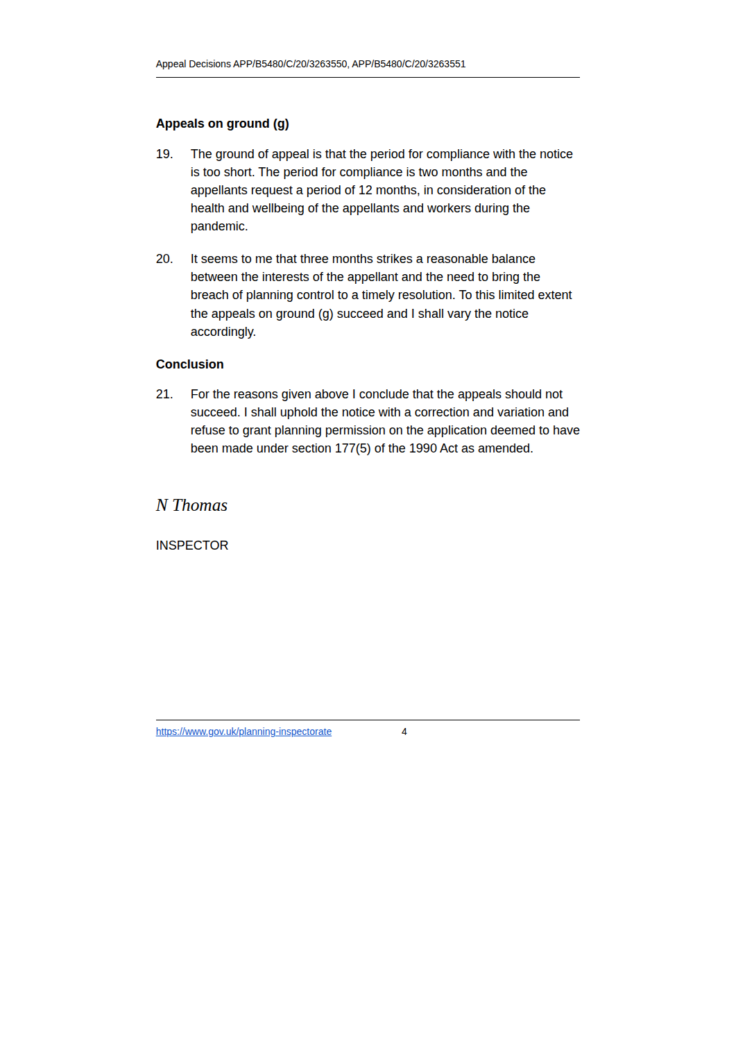Appeal Decisions APP/B5480/C/20/3263550, APP/B5480/C/20/3263551
Appeals on ground (g)
19. The ground of appeal is that the period for compliance with the notice is too short. The period for compliance is two months and the appellants request a period of 12 months, in consideration of the health and wellbeing of the appellants and workers during the pandemic.
20. It seems to me that three months strikes a reasonable balance between the interests of the appellant and the need to bring the breach of planning control to a timely resolution. To this limited extent the appeals on ground (g) succeed and I shall vary the notice accordingly.
Conclusion
21. For the reasons given above I conclude that the appeals should not succeed. I shall uphold the notice with a correction and variation and refuse to grant planning permission on the application deemed to have been made under section 177(5) of the 1990 Act as amended.
N Thomas
INSPECTOR
https://www.gov.uk/planning-inspectorate 4